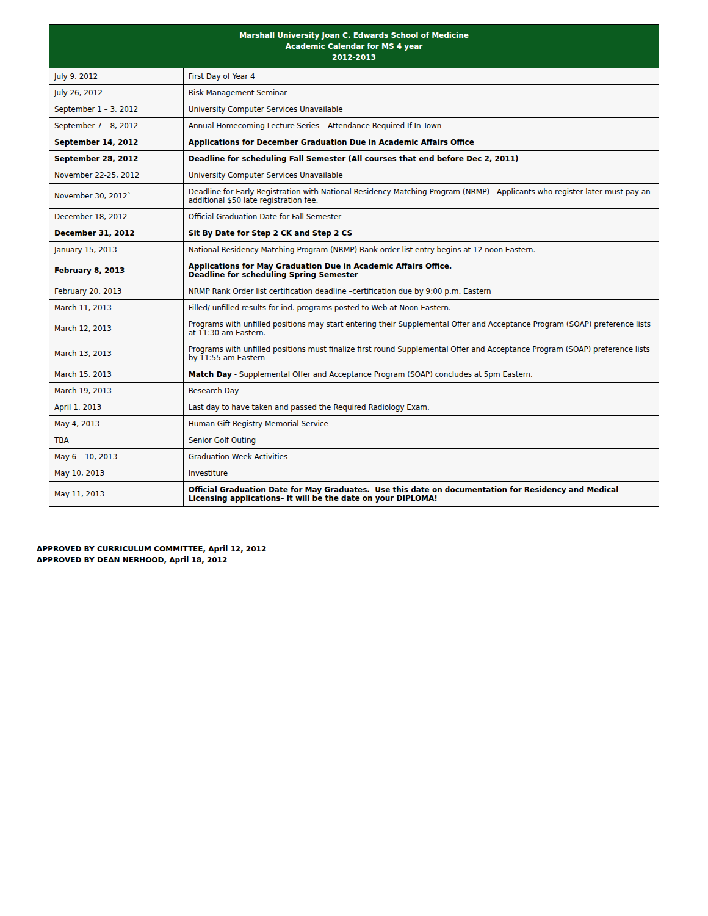Marshall University Joan C. Edwards School of Medicine Academic Calendar for MS 4 year 2012-2013
| July 9, 2012 | First Day of Year 4 |
| July 26, 2012 | Risk Management Seminar |
| September 1 – 3, 2012 | University Computer Services Unavailable |
| September 7 – 8, 2012 | Annual Homecoming Lecture Series – Attendance Required If In Town |
| September 14, 2012 | Applications for December Graduation Due in Academic Affairs Office |
| September 28, 2012 | Deadline for scheduling Fall Semester (All courses that end before Dec 2, 2011) |
| November 22-25, 2012 | University Computer Services Unavailable |
| November 30, 2012` | Deadline for Early Registration with National Residency Matching Program (NRMP) - Applicants who register later must pay an additional $50 late registration fee. |
| December 18, 2012 | Official Graduation Date for Fall Semester |
| December 31, 2012 | Sit By Date for Step 2 CK and Step 2 CS |
| January 15, 2013 | National Residency Matching Program (NRMP) Rank order list entry begins at 12 noon Eastern. |
| February 8, 2013 | Applications for May Graduation Due in Academic Affairs Office. Deadline for scheduling Spring Semester |
| February 20, 2013 | NRMP Rank Order list certification deadline –certification due by 9:00 p.m. Eastern |
| March 11, 2013 | Filled/ unfilled results for ind. programs posted to Web at Noon Eastern. |
| March 12, 2013 | Programs with unfilled positions may start entering their Supplemental Offer and Acceptance Program (SOAP) preference lists at 11:30 am Eastern. |
| March 13, 2013 | Programs with unfilled positions must finalize first round Supplemental Offer and Acceptance Program (SOAP) preference lists by 11:55 am Eastern |
| March 15, 2013 | Match Day - Supplemental Offer and Acceptance Program (SOAP) concludes at 5pm Eastern. |
| March 19, 2013 | Research Day |
| April 1, 2013 | Last day to have taken and passed the Required Radiology Exam. |
| May 4, 2013 | Human Gift Registry Memorial Service |
| TBA | Senior Golf Outing |
| May 6 – 10, 2013 | Graduation Week Activities |
| May 10, 2013 | Investiture |
| May 11, 2013 | Official Graduation Date for May Graduates. Use this date on documentation for Residency and Medical Licensing applications– It will be the date on your DIPLOMA! |
APPROVED BY CURRICULUM COMMITTEE, April 12, 2012
APPROVED BY DEAN NERHOOD, April 18, 2012